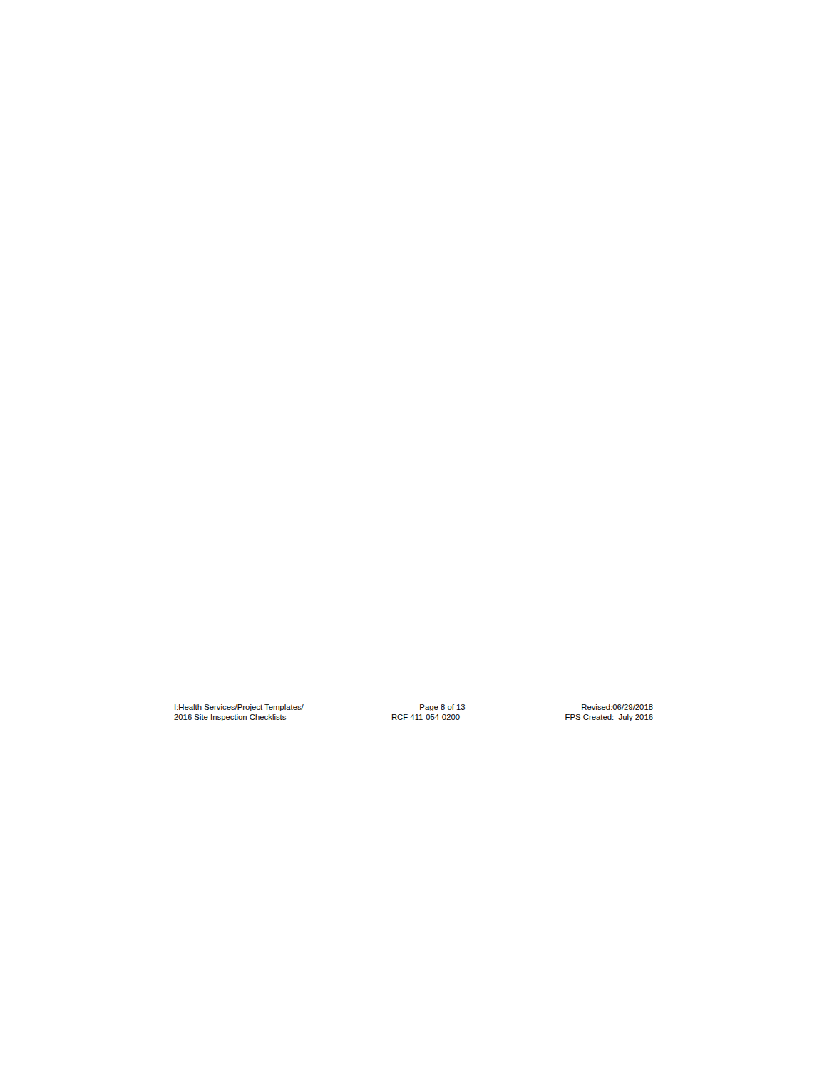I:Health Services/Project Templates/
Page 8 of 13
Revised:06/29/2018
2016 Site Inspection Checklists
RCF 411-054-0200
FPS Created: July 2016